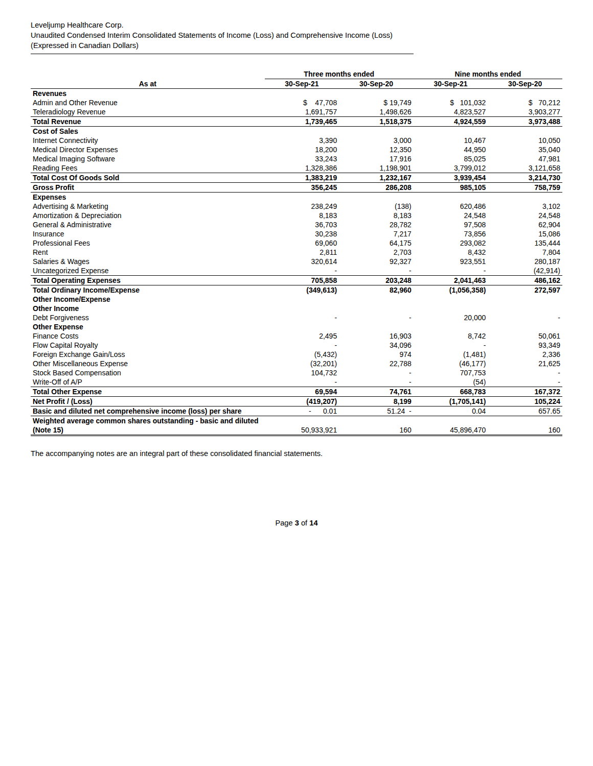Leveljump Healthcare Corp.
Unaudited Condensed Interim Consolidated Statements of Income (Loss) and Comprehensive Income (Loss)
(Expressed in Canadian Dollars)
| | Three months ended | Nine months ended |
| --- | --- | --- |
| As at | 30-Sep-21 | 30-Sep-20 | 30-Sep-21 | 30-Sep-20 |
| Revenues | | | | |
| Admin and Other Revenue | $ 47,708 | $ 19,749 | $ 101,032 | $ 70,212 |
| Teleradiology Revenue | 1,691,757 | 1,498,626 | 4,823,527 | 3,903,277 |
| Total Revenue | 1,739,465 | 1,518,375 | 4,924,559 | 3,973,488 |
| Cost of Sales | | | | |
| Internet Connectivity | 3,390 | 3,000 | 10,467 | 10,050 |
| Medical Director Expenses | 18,200 | 12,350 | 44,950 | 35,040 |
| Medical Imaging Software | 33,243 | 17,916 | 85,025 | 47,981 |
| Reading Fees | 1,328,386 | 1,198,901 | 3,799,012 | 3,121,658 |
| Total Cost Of Goods Sold | 1,383,219 | 1,232,167 | 3,939,454 | 3,214,730 |
| Gross Profit | 356,245 | 286,208 | 985,105 | 758,759 |
| Expenses | | | | |
| Advertising & Marketing | 238,249 | (138) | 620,486 | 3,102 |
| Amortization & Depreciation | 8,183 | 8,183 | 24,548 | 24,548 |
| General & Administrative | 36,703 | 28,782 | 97,508 | 62,904 |
| Insurance | 30,238 | 7,217 | 73,856 | 15,086 |
| Professional Fees | 69,060 | 64,175 | 293,082 | 135,444 |
| Rent | 2,811 | 2,703 | 8,432 | 7,804 |
| Salaries & Wages | 320,614 | 92,327 | 923,551 | 280,187 |
| Uncategorized Expense | - | - | - | (42,914) |
| Total Operating Expenses | 705,858 | 203,248 | 2,041,463 | 486,162 |
| Total Ordinary Income/Expense | (349,613) | 82,960 | (1,056,358) | 272,597 |
| Other Income/Expense | | | | |
| Other Income | | | | |
| Debt Forgiveness | - | - | 20,000 | - |
| Other Expense | | | | |
| Finance Costs | 2,495 | 16,903 | 8,742 | 50,061 |
| Flow Capital Royalty | - | 34,096 | - | 93,349 |
| Foreign Exchange Gain/Loss | (5,432) | 974 | (1,481) | 2,336 |
| Other Miscellaneous Expense | (32,201) | 22,788 | (46,177) | 21,625 |
| Stock Based Compensation | 104,732 | - | 707,753 | - |
| Write-Off of A/P | - | - | (54) | - |
| Total Other Expense | 69,594 | 74,761 | 668,783 | 167,372 |
| Net Profit / (Loss) | (419,207) | 8,199 | (1,705,141) | 105,224 |
| Basic and diluted net comprehensive income (loss) per share | - 0.01 | 51.24 - | 0.04 | 657.65 |
| Weighted average common shares outstanding - basic and diluted | | | | |
| (Note 15) | 50,933,921 | 160 | 45,896,470 | 160 |
The accompanying notes are an integral part of these consolidated financial statements.
Page 3 of 14